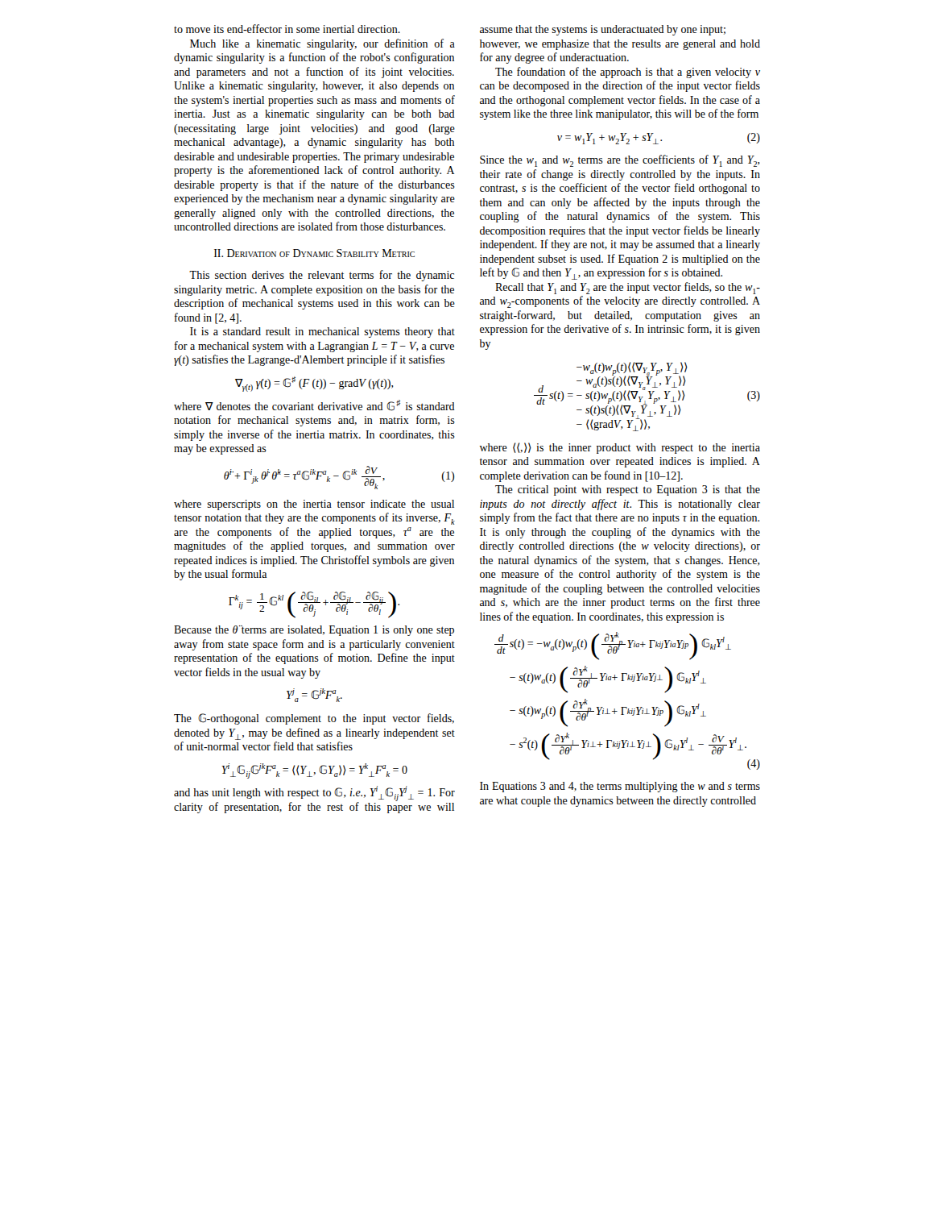to move its end-effector in some inertial direction.
Much like a kinematic singularity, our definition of a dynamic singularity is a function of the robot's configuration and parameters and not a function of its joint velocities. Unlike a kinematic singularity, however, it also depends on the system's inertial properties such as mass and moments of inertia. Just as a kinematic singularity can be both bad (necessitating large joint velocities) and good (large mechanical advantage), a dynamic singularity has both desirable and undesirable properties. The primary undesirable property is the aforementioned lack of control authority. A desirable property is that if the nature of the disturbances experienced by the mechanism near a dynamic singularity are generally aligned only with the controlled directions, the uncontrolled directions are isolated from those disturbances.
II. Derivation of Dynamic Stability Metric
This section derives the relevant terms for the dynamic singularity metric. A complete exposition on the basis for the description of mechanical systems used in this work can be found in [2, 4].
It is a standard result in mechanical systems theory that for a mechanical system with a Lagrangian L = T − V, a curve γ(t) satisfies the Lagrange-d'Alembert principle if it satisfies
∇γ̇(t) γ̇(t) = 𝔾♯ (F (t)) − gradV (γ(t)),
where ∇ denotes the covariant derivative and 𝔾♯ is standard notation for mechanical systems and, in matrix form, is simply the inverse of the inertia matrix. In coordinates, this may be expressed as
θ̈i + Γijk θ̇j θ̇k = τa𝔾ikFak − 𝔾ik ∂V∂θk, (1)
where superscripts on the inertia tensor indicate the usual tensor notation that they are the components of its inverse, Fk are the components of the applied torques, τa are the magnitudes of the applied torques, and summation over repeated indices is implied. The Christoffel symbols are given by the usual formula
Γkij = 12 𝔾kl ( ∂𝔾il∂θj + ∂𝔾jl∂θi − ∂𝔾ij∂θl ).
Because the θ̈ terms are isolated, Equation 1 is only one step away from state space form and is a particularly convenient representation of the equations of motion. Define the input vector fields in the usual way by
Yja = 𝔾jkFak.
The 𝔾-orthogonal complement to the input vector fields, denoted by Y⊥, may be defined as a linearly independent set of unit-normal vector field that satisfies
Yi⊥𝔾ij𝔾jkFak = ⟨⟨Y⊥, 𝔾Ya⟩⟩ = Yk⊥Fak = 0
and has unit length with respect to 𝔾, i.e., Yi⊥𝔾ijYj⊥ = 1. For clarity of presentation, for the rest of this paper we will assume that the systems is underactuated by one input;
however, we emphasize that the results are general and hold for any degree of underactuation.
The foundation of the approach is that a given velocity v can be decomposed in the direction of the input vector fields and the orthogonal complement vector fields. In the case of a system like the three link manipulator, this will be of the form
v = w1Y1 + w2Y2 + sY⊥. (2)
Since the w1 and w2 terms are the coefficients of Y1 and Y2, their rate of change is directly controlled by the inputs. In contrast, s is the coefficient of the vector field orthogonal to them and can only be affected by the inputs through the coupling of the natural dynamics of the system. This decomposition requires that the input vector fields be linearly independent. If they are not, it may be assumed that a linearly independent subset is used. If Equation 2 is multiplied on the left by 𝔾 and then Y⊥, an expression for s is obtained.
Recall that Y1 and Y2 are the input vector fields, so the w1- and w2-components of the velocity are directly controlled. A straight-forward, but detailed, computation gives an expression for the derivative of s. In intrinsic form, it is given by
ddt s(t) =
−wa(t)wp(t)⟨⟨∇YaYp, Y⊥⟩⟩
− wa(t)s(t)⟨⟨∇YaY⊥, Y⊥⟩⟩
− s(t)wp(t)⟨⟨∇Y⊥Yp, Y⊥⟩⟩
− s(t)s(t)⟨⟨∇Y⊥Y⊥, Y⊥⟩⟩
− ⟨⟨gradV, Y⊥⟩⟩,
(3)
where ⟨⟨,⟩⟩ is the inner product with respect to the inertia tensor and summation over repeated indices is implied. A complete derivation can be found in [10–12].
The critical point with respect to Equation 3 is that the inputs do not directly affect it. This is notationally clear simply from the fact that there are no inputs τ in the equation. It is only through the coupling of the dynamics with the directly controlled directions (the w velocity directions), or the natural dynamics of the system, that s changes. Hence, one measure of the control authority of the system is the magnitude of the coupling between the controlled velocities and s, which are the inner product terms on the first three lines of the equation. In coordinates, this expression is
ddt s(t) = −wa(t)wp(t) ( ∂Ykp∂θi Yia + ΓkijYiaYjp ) 𝔾klYl⊥
− s(t)wa(t) ( ∂Yk⊥∂θi Yia + ΓkijYiaYj⊥ ) 𝔾klYl⊥
− s(t)wp(t) ( ∂Ykp∂θi Yi⊥ + ΓkijYi⊥Yjp ) 𝔾klYl⊥
− s2(t) ( ∂Yk⊥∂θi Yi⊥ + ΓkijYi⊥Yj⊥ ) 𝔾klYl⊥ − ∂V∂θi Yl⊥.
(4)
In Equations 3 and 4, the terms multiplying the w and s terms are what couple the dynamics between the directly controlled